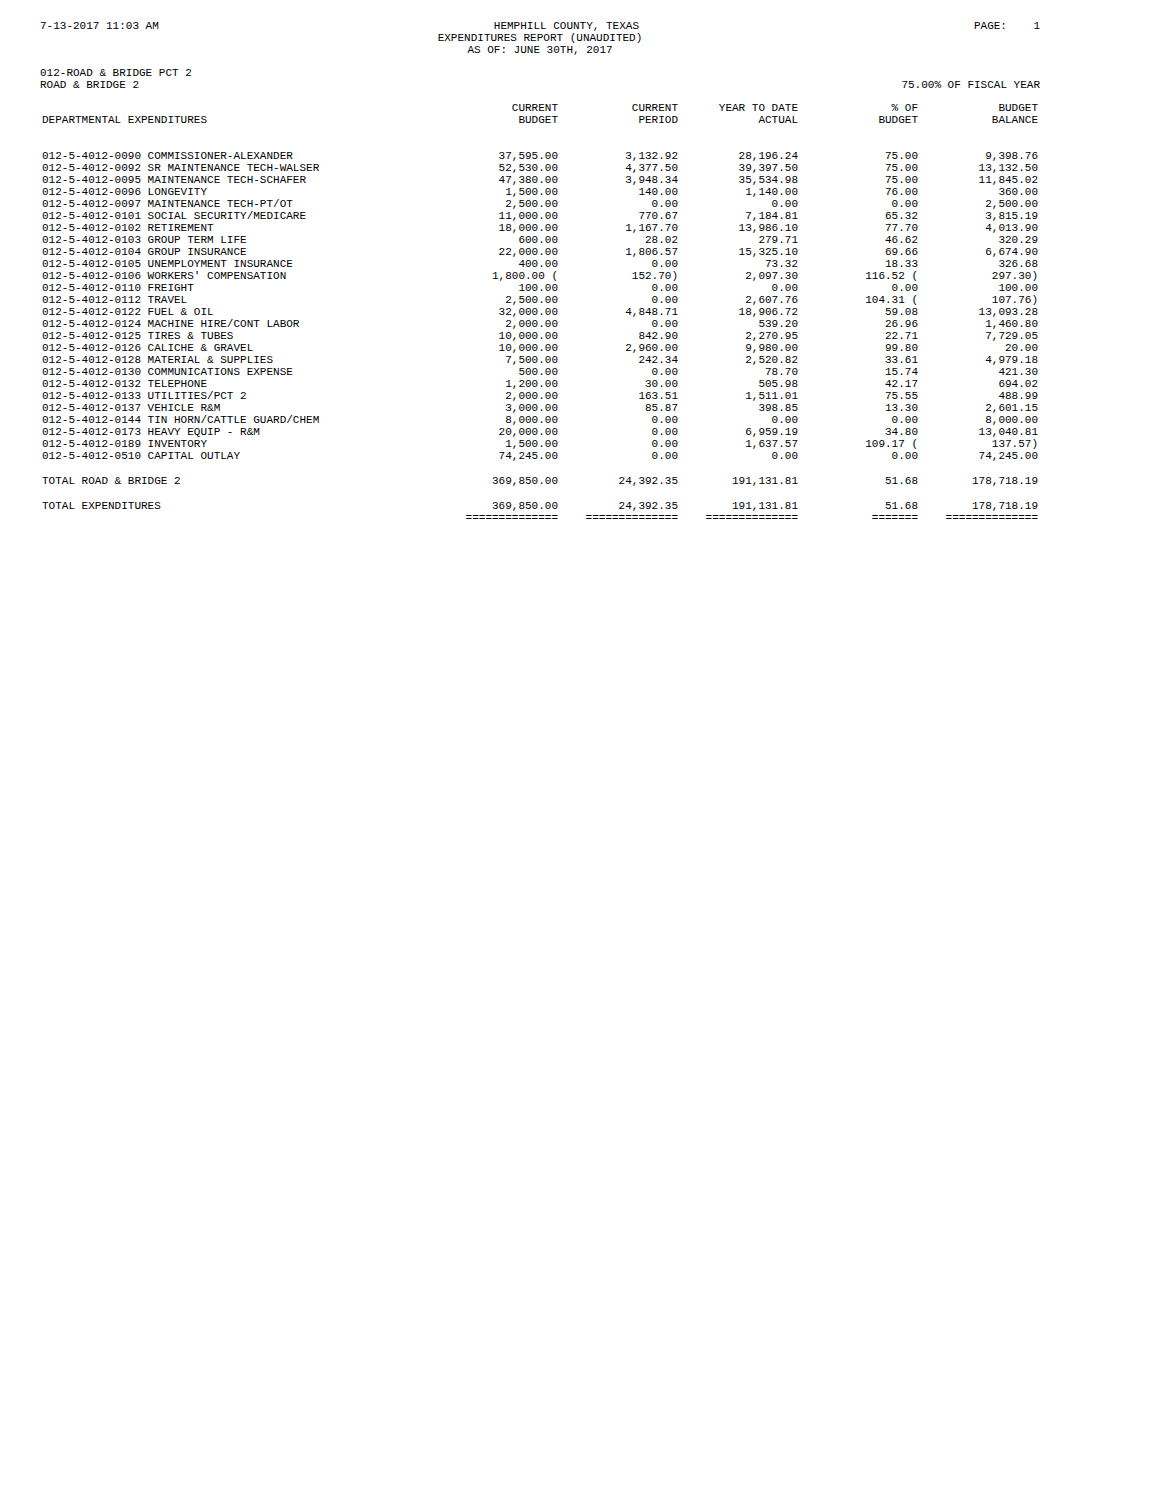7-13-2017 11:03 AM HEMPHILL COUNTY, TEXAS PAGE: 1
EXPENDITURES REPORT (UNAUDITED)
AS OF: JUNE 30TH, 2017
012-ROAD & BRIDGE PCT 2
ROAD & BRIDGE 2 75.00% OF FISCAL YEAR
| | CURRENT | CURRENT | YEAR TO DATE | % OF | BUDGET |
| --- | --- | --- | --- | --- | --- |
| DEPARTMENTAL EXPENDITURES | BUDGET | PERIOD | ACTUAL | BUDGET | BALANCE |
| 012-5-4012-0090 COMMISSIONER-ALEXANDER | 37,595.00 | 3,132.92 | 28,196.24 | 75.00 | 9,398.76 |
| 012-5-4012-0092 SR MAINTENANCE TECH-WALSER | 52,530.00 | 4,377.50 | 39,397.50 | 75.00 | 13,132.50 |
| 012-5-4012-0095 MAINTENANCE TECH-SCHAFER | 47,380.00 | 3,948.34 | 35,534.98 | 75.00 | 11,845.02 |
| 012-5-4012-0096 LONGEVITY | 1,500.00 | 140.00 | 1,140.00 | 76.00 | 360.00 |
| 012-5-4012-0097 MAINTENANCE TECH-PT/OT | 2,500.00 | 0.00 | 0.00 | 0.00 | 2,500.00 |
| 012-5-4012-0101 SOCIAL SECURITY/MEDICARE | 11,000.00 | 770.67 | 7,184.81 | 65.32 | 3,815.19 |
| 012-5-4012-0102 RETIREMENT | 18,000.00 | 1,167.70 | 13,986.10 | 77.70 | 4,013.90 |
| 012-5-4012-0103 GROUP TERM LIFE | 600.00 | 28.02 | 279.71 | 46.62 | 320.29 |
| 012-5-4012-0104 GROUP INSURANCE | 22,000.00 | 1,806.57 | 15,325.10 | 69.66 | 6,674.90 |
| 012-5-4012-0105 UNEMPLOYMENT INSURANCE | 400.00 | 0.00 | 73.32 | 18.33 | 326.68 |
| 012-5-4012-0106 WORKERS' COMPENSATION | 1,800.00 ( | 152.70) | 2,097.30 | 116.52 ( | 297.30) |
| 012-5-4012-0110 FREIGHT | 100.00 | 0.00 | 0.00 | 0.00 | 100.00 |
| 012-5-4012-0112 TRAVEL | 2,500.00 | 0.00 | 2,607.76 | 104.31 ( | 107.76) |
| 012-5-4012-0122 FUEL & OIL | 32,000.00 | 4,848.71 | 18,906.72 | 59.08 | 13,093.28 |
| 012-5-4012-0124 MACHINE HIRE/CONT LABOR | 2,000.00 | 0.00 | 539.20 | 26.96 | 1,460.80 |
| 012-5-4012-0125 TIRES & TUBES | 10,000.00 | 842.90 | 2,270.95 | 22.71 | 7,729.05 |
| 012-5-4012-0126 CALICHE & GRAVEL | 10,000.00 | 2,960.00 | 9,980.00 | 99.80 | 20.00 |
| 012-5-4012-0128 MATERIAL & SUPPLIES | 7,500.00 | 242.34 | 2,520.82 | 33.61 | 4,979.18 |
| 012-5-4012-0130 COMMUNICATIONS EXPENSE | 500.00 | 0.00 | 78.70 | 15.74 | 421.30 |
| 012-5-4012-0132 TELEPHONE | 1,200.00 | 30.00 | 505.98 | 42.17 | 694.02 |
| 012-5-4012-0133 UTILITIES/PCT 2 | 2,000.00 | 163.51 | 1,511.01 | 75.55 | 488.99 |
| 012-5-4012-0137 VEHICLE R&M | 3,000.00 | 85.87 | 398.85 | 13.30 | 2,601.15 |
| 012-5-4012-0144 TIN HORN/CATTLE GUARD/CHEM | 8,000.00 | 0.00 | 0.00 | 0.00 | 8,000.00 |
| 012-5-4012-0173 HEAVY EQUIP - R&M | 20,000.00 | 0.00 | 6,959.19 | 34.80 | 13,040.81 |
| 012-5-4012-0189 INVENTORY | 1,500.00 | 0.00 | 1,637.57 | 109.17 ( | 137.57) |
| 012-5-4012-0510 CAPITAL OUTLAY | 74,245.00 | 0.00 | 0.00 | 0.00 | 74,245.00 |
| TOTAL ROAD & BRIDGE 2 | 369,850.00 | 24,392.35 | 191,131.81 | 51.68 | 178,718.19 |
| TOTAL EXPENDITURES | 369,850.00 | 24,392.35 | 191,131.81 | 51.68 | 178,718.19 |
| | ============== | ============== | ============== | ======= | ============== |